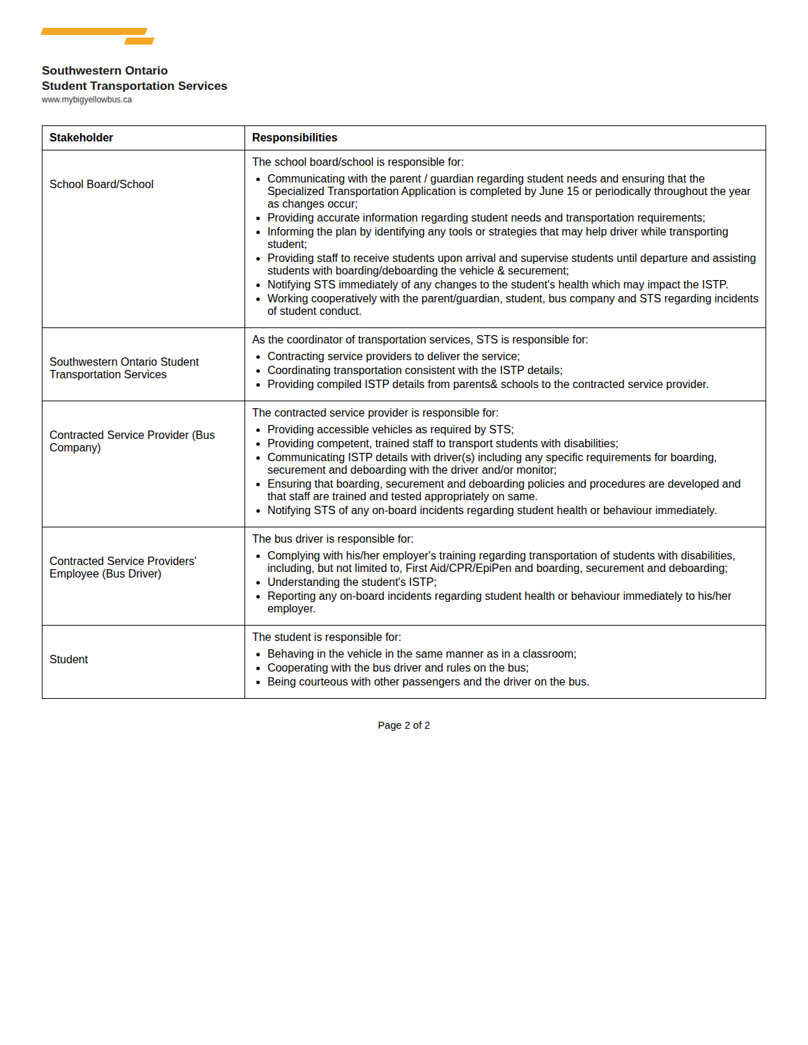Southwestern Ontario
Student Transportation Services
www.mybigyellowbus.ca
| Stakeholder | Responsibilities |
| --- | --- |
| School Board/School | The school board/school is responsible for: Communicating with the parent / guardian regarding student needs and ensuring that the Specialized Transportation Application is completed by June 15 or periodically throughout the year as changes occur; Providing accurate information regarding student needs and transportation requirements; Informing the plan by identifying any tools or strategies that may help driver while transporting student; Providing staff to receive students upon arrival and supervise students until departure and assisting students with boarding/deboarding the vehicle & securement; Notifying STS immediately of any changes to the student's health which may impact the ISTP. Working cooperatively with the parent/guardian, student, bus company and STS regarding incidents of student conduct. |
| Southwestern Ontario Student Transportation Services | As the coordinator of transportation services, STS is responsible for: Contracting service providers to deliver the service; Coordinating transportation consistent with the ISTP details; Providing compiled ISTP details from parents& schools to the contracted service provider. |
| Contracted Service Provider (Bus Company) | The contracted service provider is responsible for: Providing accessible vehicles as required by STS; Providing competent, trained staff to transport students with disabilities; Communicating ISTP details with driver(s) including any specific requirements for boarding, securement and deboarding with the driver and/or monitor; Ensuring that boarding, securement and deboarding policies and procedures are developed and that staff are trained and tested appropriately on same. Notifying STS of any on-board incidents regarding student health or behaviour immediately. |
| Contracted Service Providers' Employee (Bus Driver) | The bus driver is responsible for: Complying with his/her employer's training regarding transportation of students with disabilities, including, but not limited to, First Aid/CPR/EpiPen and boarding, securement and deboarding; Understanding the student's ISTP; Reporting any on-board incidents regarding student health or behaviour immediately to his/her employer. |
| Student | The student is responsible for: Behaving in the vehicle in the same manner as in a classroom; Cooperating with the bus driver and rules on the bus; Being courteous with other passengers and the driver on the bus. |
Page 2 of 2